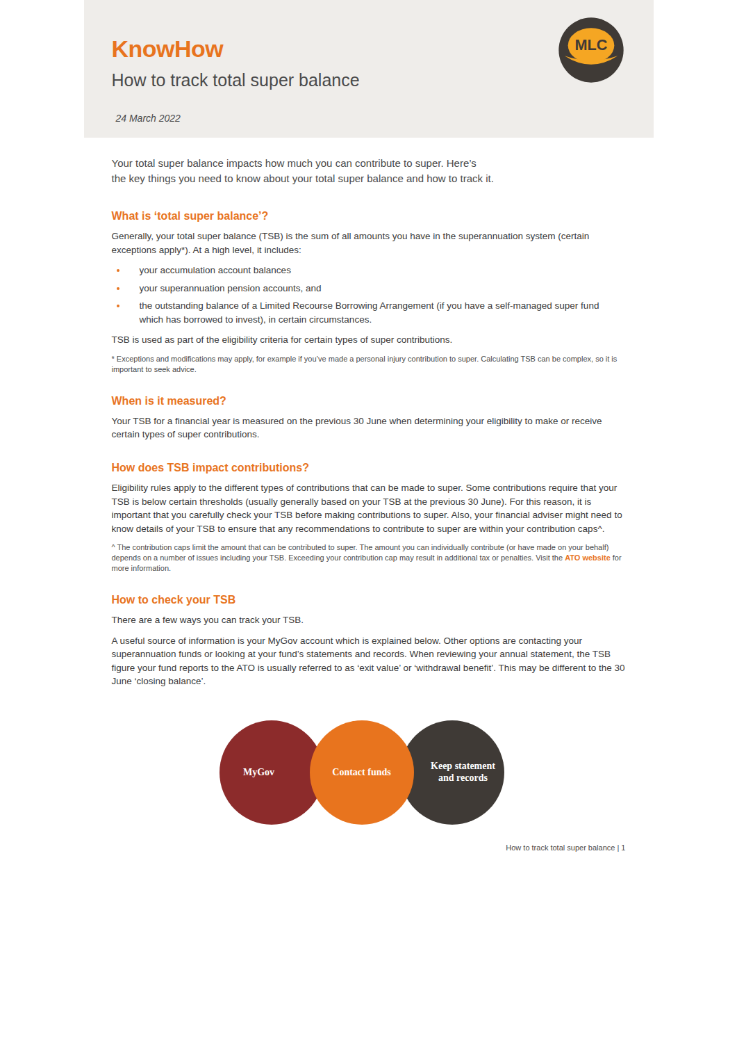MLC
KnowHow
How to track total super balance
24 March 2022
Your total super balance impacts how much you can contribute to super. Here’s
the key things you need to know about your total super balance and how to track it.
What is ‘total super balance’?
Generally, your total super balance (TSB) is the sum of all amounts you have in the superannuation system (certain exceptions apply*). At a high level, it includes:
your accumulation account balances
your superannuation pension accounts, and
the outstanding balance of a Limited Recourse Borrowing Arrangement (if you have a self-managed super fund which has borrowed to invest), in certain circumstances.
TSB is used as part of the eligibility criteria for certain types of super contributions.
* Exceptions and modifications may apply, for example if you’ve made a personal injury contribution to super. Calculating TSB can be complex, so it is important to seek advice.
When is it measured?
Your TSB for a financial year is measured on the previous 30 June when determining your eligibility to make or receive certain types of super contributions.
How does TSB impact contributions?
Eligibility rules apply to the different types of contributions that can be made to super. Some contributions require that your TSB is below certain thresholds (usually generally based on your TSB at the previous 30 June). For this reason, it is important that you carefully check your TSB before making contributions to super. Also, your financial adviser might need to know details of your TSB to ensure that any recommendations to contribute to super are within your contribution caps^.
^ The contribution caps limit the amount that can be contributed to super. The amount you can individually contribute (or have made on your behalf) depends on a number of issues including your TSB. Exceeding your contribution cap may result in additional tax or penalties. Visit the ATO website for more information.
How to check your TSB
There are a few ways you can track your TSB.
A useful source of information is your MyGov account which is explained below. Other options are contacting your superannuation funds or looking at your fund’s statements and records. When reviewing your annual statement, the TSB figure your fund reports to the ATO is usually referred to as ‘exit value’ or ‘withdrawal benefit’. This may be different to the 30 June ‘closing balance’.
MyGov
Keep statement
and records
Contact funds
How to track total super balance | 1